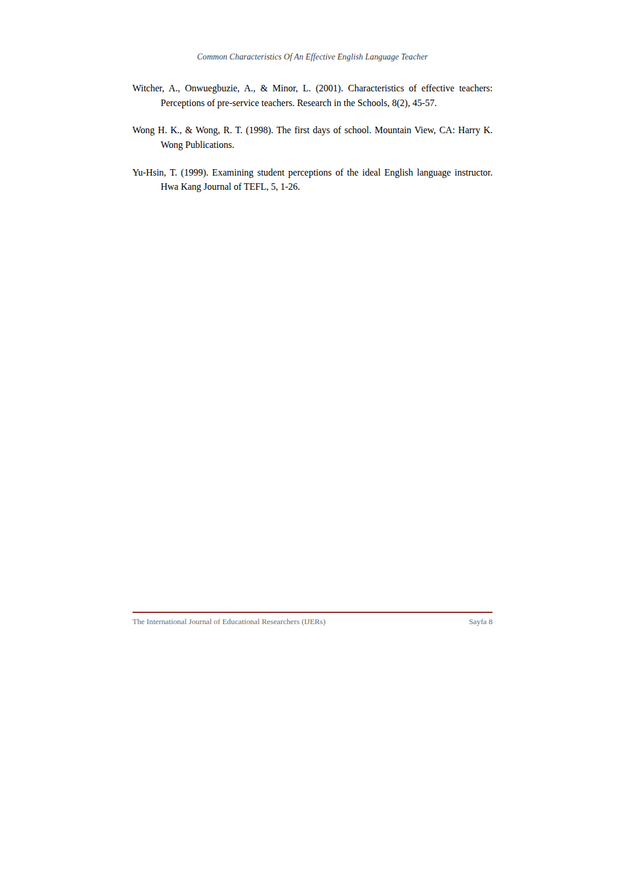Common Characteristics Of An Effective English Language Teacher
Witcher, A., Onwuegbuzie, A., & Minor, L. (2001). Characteristics of effective teachers: Perceptions of pre-service teachers. Research in the Schools, 8(2), 45-57.
Wong H. K., & Wong, R. T. (1998). The first days of school. Mountain View, CA: Harry K. Wong Publications.
Yu-Hsin, T. (1999). Examining student perceptions of the ideal English language instructor. Hwa Kang Journal of TEFL, 5, 1-26.
The International Journal of Educational Researchers (IJERs) Sayfa 8